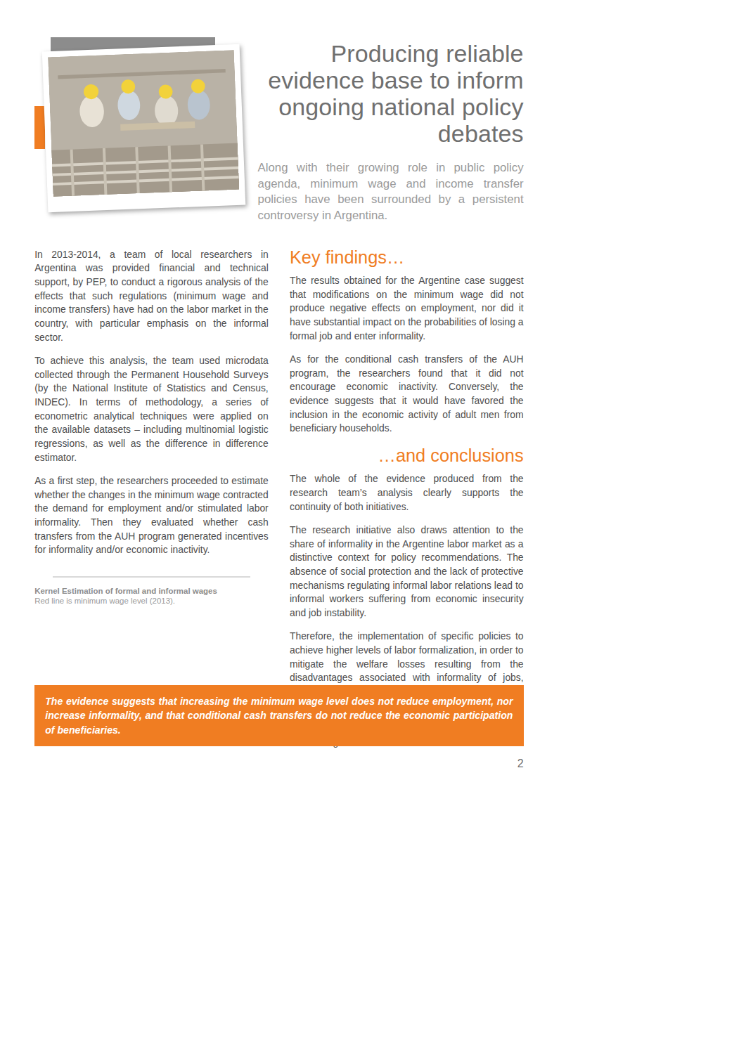Producing reliable evidence base to inform ongoing national policy debates
Along with their growing role in public policy agenda, minimum wage and income transfer policies have been surrounded by a persistent controversy in Argentina.
In 2013-2014, a team of local researchers in Argentina was provided financial and technical support, by PEP, to conduct a rigorous analysis of the effects that such regulations (minimum wage and income transfers) have had on the labor market in the country, with particular emphasis on the informal sector.
To achieve this analysis, the team used microdata collected through the Permanent Household Surveys (by the National Institute of Statistics and Census, INDEC). In terms of methodology, a series of econometric analytical techniques were applied on the available datasets – including multinomial logistic regressions, as well as the difference in difference estimator.
As a first step, the researchers proceeded to estimate whether the changes in the minimum wage contracted the demand for employment and/or stimulated labor informality. Then they evaluated whether cash transfers from the AUH program generated incentives for informality and/or economic inactivity.
Kernel Estimation of formal and informal wages
Red line is minimum wage level (2013).
Key findings…
The results obtained for the Argentine case suggest that modifications on the minimum wage did not produce negative effects on employment, nor did it have substantial impact on the probabilities of losing a formal job and enter informality.
As for the conditional cash transfers of the AUH program, the researchers found that it did not encourage economic inactivity. Conversely, the evidence suggests that it would have favored the inclusion in the economic activity of adult men from beneficiary households.
…and conclusions
The whole of the evidence produced from the research team’s analysis clearly supports the continuity of both initiatives.
The research initiative also draws attention to the share of informality in the Argentine labor market as a distinctive context for policy recommen­dations. The absence of social protection and the lack of protective mechanisms regulating informal labor relations lead to informal workers suffering from economic insecurity and job instability.
Therefore, the implementation of specific policies to achieve higher levels of labor formalization, in order to mitigate the welfare losses resulting from the disadvantages associated with informality of jobs, emerges as a corollary.
This would ultimately result in more effective policies helping to achieve increasing levels of equity and social integration.
The evidence suggests that increasing the minimum wage level does not reduce employment, nor increase informality, and that conditional cash transfers do not reduce the economic participation of beneficiaries.
2